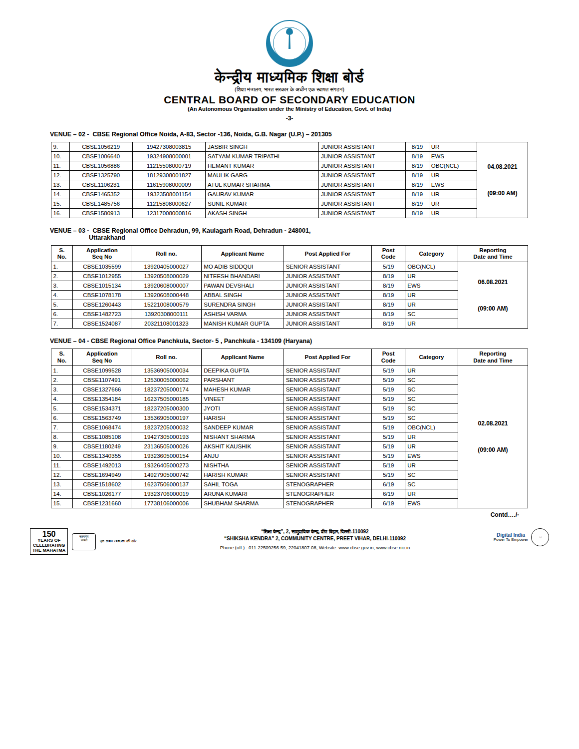केन्द्रीय माध्यमिक शिक्षा बोर्ड
(शिक्षा मंत्रालय, भारत सरकार के अधीन एक स्वायत संगठन)
CENTRAL BOARD OF SECONDARY EDUCATION
(An Autonomous Organisation under the Ministry of Education, Govt. of India)
-3-
VENUE – 02 - CBSE Regional Office Noida, A-83, Sector -136, Noida, G.B. Nagar (U.P.) – 201305
| 9. | CBSE1056219 | 19427308003815 | JASBIR SINGH | JUNIOR ASSISTANT | 8/19 | UR | 04.08.2021 (09:00 AM) |
| 10. | CBSE1006640 | 19324908000001 | SATYAM KUMAR TRIPATHI | JUNIOR ASSISTANT | 8/19 | EWS |
| 11. | CBSE1056886 | 11215508000719 | HEMANT KUMAR | JUNIOR ASSISTANT | 8/19 | OBC(NCL) |
| 12. | CBSE1325790 | 18129308001827 | MAULIK GARG | JUNIOR ASSISTANT | 8/19 | UR |
| 13. | CBSE1106231 | 11615908000009 | ATUL KUMAR SHARMA | JUNIOR ASSISTANT | 8/19 | EWS |
| 14. | CBSE1465352 | 19323508001154 | GAURAV KUMAR | JUNIOR ASSISTANT | 8/19 | UR |
| 15. | CBSE1485756 | 11215808000627 | SUNIL KUMAR | JUNIOR ASSISTANT | 8/19 | UR |
| 16. | CBSE1580913 | 12317008000816 | AKASH SINGH | JUNIOR ASSISTANT | 8/19 | UR |
VENUE – 03 - CBSE Regional Office Dehradun, 99, Kaulagarh Road, Dehradun - 248001, Uttarakhand
| S. No. | Application Seq No | Roll no. | Applicant Name | Post Applied For | Post Code | Category | Reporting Date and Time |
| --- | --- | --- | --- | --- | --- | --- | --- |
| 1. | CBSE1035599 | 13920405000027 | MO ADIB SIDDQUI | SENIOR ASSISTANT | 5/19 | OBC(NCL) | 06.08.2021 (09:00 AM) |
| 2. | CBSE1012955 | 13920508000029 | NITEESH BHANDARI | JUNIOR ASSISTANT | 8/19 | UR |
| 3. | CBSE1015134 | 13920608000007 | PAWAN DEVSHALI | JUNIOR ASSISTANT | 8/19 | EWS |
| 4. | CBSE1078178 | 13920608000448 | ABBAL SINGH | JUNIOR ASSISTANT | 8/19 | UR |
| 5. | CBSE1260443 | 15221008000579 | SURENDRA SINGH | JUNIOR ASSISTANT | 8/19 | UR |
| 6. | CBSE1482723 | 13920308000111 | ASHISH VARMA | JUNIOR ASSISTANT | 8/19 | SC |
| 7. | CBSE1524087 | 20321108001323 | MANISH KUMAR GUPTA | JUNIOR ASSISTANT | 8/19 | UR |
VENUE – 04 - CBSE Regional Office Panchkula, Sector- 5 , Panchkula - 134109 (Haryana)
| S. No. | Application Seq No | Roll no. | Applicant Name | Post Applied For | Post Code | Category | Reporting Date and Time |
| --- | --- | --- | --- | --- | --- | --- | --- |
| 1. | CBSE1099528 | 13536905000034 | DEEPIKA GUPTA | SENIOR ASSISTANT | 5/19 | UR | 02.08.2021 (09:00 AM) |
| 2. | CBSE1107491 | 12530005000062 | PARSHANT | SENIOR ASSISTANT | 5/19 | SC |
| 3. | CBSE1327666 | 18237205000174 | MAHESH KUMAR | SENIOR ASSISTANT | 5/19 | SC |
| 4. | CBSE1354184 | 16237505000185 | VINEET | SENIOR ASSISTANT | 5/19 | SC |
| 5. | CBSE1534371 | 18237205000300 | JYOTI | SENIOR ASSISTANT | 5/19 | SC |
| 6. | CBSE1563749 | 13536905000197 | HARISH | SENIOR ASSISTANT | 5/19 | SC |
| 7. | CBSE1068474 | 18237205000032 | SANDEEP KUMAR | SENIOR ASSISTANT | 5/19 | OBC(NCL) |
| 8. | CBSE1085108 | 19427305000193 | NISHANT SHARMA | SENIOR ASSISTANT | 5/19 | UR |
| 9. | CBSE1180249 | 23136505000026 | AKSHIT KAUSHIK | SENIOR ASSISTANT | 5/19 | UR |
| 10. | CBSE1340355 | 19323605000154 | ANJU | SENIOR ASSISTANT | 5/19 | EWS |
| 11. | CBSE1492013 | 19326405000273 | NISHTHA | SENIOR ASSISTANT | 5/19 | UR |
| 12. | CBSE1694949 | 14927905000742 | HARISH KUMAR | SENIOR ASSISTANT | 5/19 | SC |
| 13. | CBSE1518602 | 16237506000137 | SAHIL TOGA | STENOGRAPHER | 6/19 | SC |
| 14. | CBSE1026177 | 19323706000019 | ARUNA KUMARI | STENOGRAPHER | 6/19 | UR |
| 15. | CBSE1231660 | 17738106000006 | SHUBHAM SHARMA | STENOGRAPHER | 6/19 | EWS |
Contd…./-
150 YEARS OF
CELEBRATING
THE MAHATMA
सत्यमेव
जयते
एक कदम स्वच्छता की ओर
“शिक्षा केन्द्र”, 2, सामुदायिक केन्द्र, प्रीत विहार, दिल्ली-110092
“SHIKSHA KENDRA” 2, COMMUNITY CENTRE, PREET VIHAR, DELHI-110092
Phone (off.) : 011-22509256-59, 22041807-08, Website: www.cbse.gov.in, www.cbse.nic.in
Digital India
Power To Empower
☉